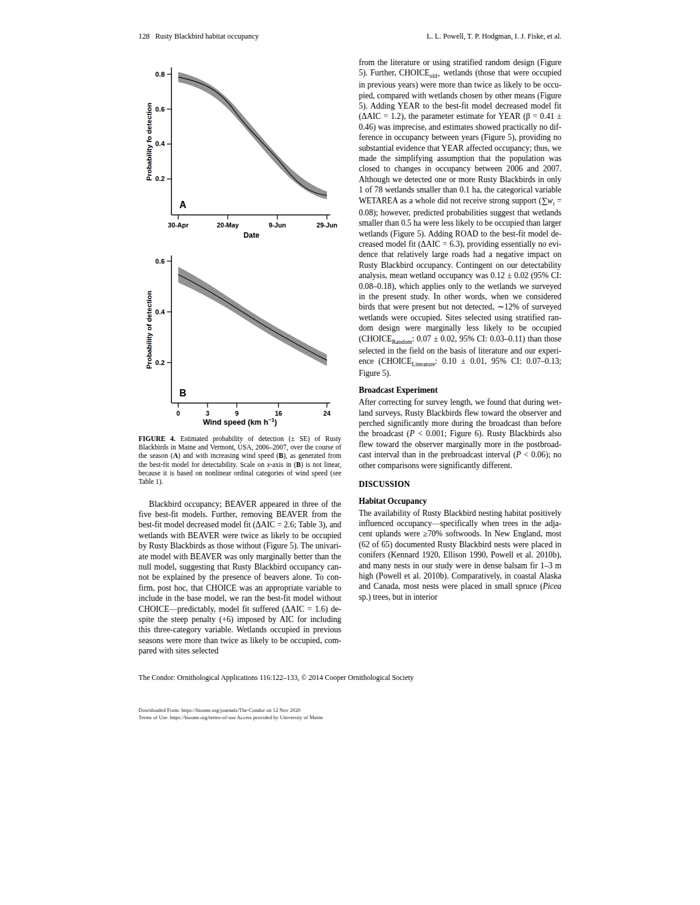128 Rusty Blackbird habitat occupancy
L. L. Powell, T. P. Hodgman, I. J. Fiske, et al.
0.8 0.6 0.4 0.2 30-Apr 20-May 9-Jun 29-Jun Date Probability fo detection A 0.6 0.4 0.2 0 3 9 16 24 Probability of detection B
Wind speed (km h−1)
FIGURE 4. Estimated probability of detection (± SE) of Rusty Blackbirds in Maine and Vermont, USA, 2006–2007, over the course of the season (A) and with increasing wind speed (B), as generated from the best-fit model for detectability. Scale on x-axis in (B) is not linear, because it is based on nonlinear ordinal categories of wind speed (see Table 1).
Blackbird occupancy; BEAVER appeared in three of the five best-fit models. Further, removing BEAVER from the best-fit model decreased model fit (ΔAIC = 2.6; Table 3), and wetlands with BEAVER were twice as likely to be occupied by Rusty Blackbirds as those without (Figure 5). The univariate model with BEAVER was only marginally better than the null model, suggesting that Rusty Blackbird occupancy cannot be explained by the presence of beavers alone. To confirm, post hoc, that CHOICE was an appropriate variable to include in the base model, we ran the best-fit model without CHOICE—predictably, model fit suffered (ΔAIC = 1.6) despite the steep penalty (+6) imposed by AIC for including this three-category variable. Wetlands occupied in previous seasons were more than twice as likely to be occupied, compared with sites selected
from the literature or using stratified random design (Figure 5). Further, CHOICEold+ wetlands (those that were occupied in previous years) were more than twice as likely to be occupied, compared with wetlands chosen by other means (Figure 5). Adding YEAR to the best-fit model decreased model fit (ΔAIC = 1.2), the parameter estimate for YEAR (β = 0.41 ± 0.46) was imprecise, and estimates showed practically no difference in occupancy between years (Figure 5), providing no substantial evidence that YEAR affected occupancy; thus, we made the simplifying assumption that the population was closed to changes in occupancy between 2006 and 2007. Although we detected one or more Rusty Blackbirds in only 1 of 78 wetlands smaller than 0.1 ha, the categorical variable WETAREA as a whole did not receive strong support (∑wi = 0.08); however, predicted probabilities suggest that wetlands smaller than 0.5 ha were less likely to be occupied than larger wetlands (Figure 5). Adding ROAD to the best-fit model decreased model fit (ΔAIC = 6.3), providing essentially no evidence that relatively large roads had a negative impact on Rusty Blackbird occupancy. Contingent on our detectability analysis, mean wetland occupancy was 0.12 ± 0.02 (95% CI: 0.08–0.18), which applies only to the wetlands we surveyed in the present study. In other words, when we considered birds that were present but not detected, ∼12% of surveyed wetlands were occupied. Sites selected using stratified random design were marginally less likely to be occupied (CHOICERandom: 0.07 ± 0.02, 95% CI: 0.03–0.11) than those selected in the field on the basis of literature and our experience (CHOICELiterature: 0.10 ± 0.01, 95% CI: 0.07–0.13; Figure 5).
Broadcast Experiment
After correcting for survey length, we found that during wetland surveys, Rusty Blackbirds flew toward the observer and perched significantly more during the broadcast than before the broadcast (P < 0.001; Figure 6). Rusty Blackbirds also flew toward the observer marginally more in the postbroadcast interval than in the prebroadcast interval (P < 0.06); no other comparisons were significantly different.
DISCUSSION
Habitat Occupancy
The availability of Rusty Blackbird nesting habitat positively influenced occupancy—specifically when trees in the adjacent uplands were ≥70% softwoods. In New England, most (62 of 65) documented Rusty Blackbird nests were placed in conifers (Kennard 1920, Ellison 1990, Powell et al. 2010b), and many nests in our study were in dense balsam fir 1–3 m high (Powell et al. 2010b). Comparatively, in coastal Alaska and Canada, most nests were placed in small spruce (Picea sp.) trees, but in interior
The Condor: Ornithological Applications 116:122–133, © 2014 Cooper Ornithological Society
Downloaded From: https://bioone.org/journals/The-Condor on 12 Nov 2020
Terms of Use: https://bioone.org/terms-of-use Access provided by University of Maine